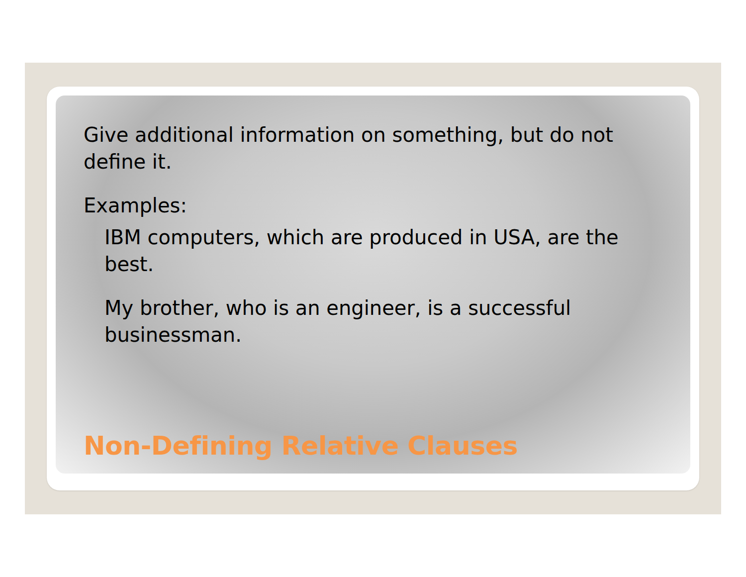Give additional information on something, but do not define it.
Examples:
IBM computers, which are produced in USA, are the best.
My brother, who is an engineer, is a successful businessman.
Non-Defining Relative Clauses